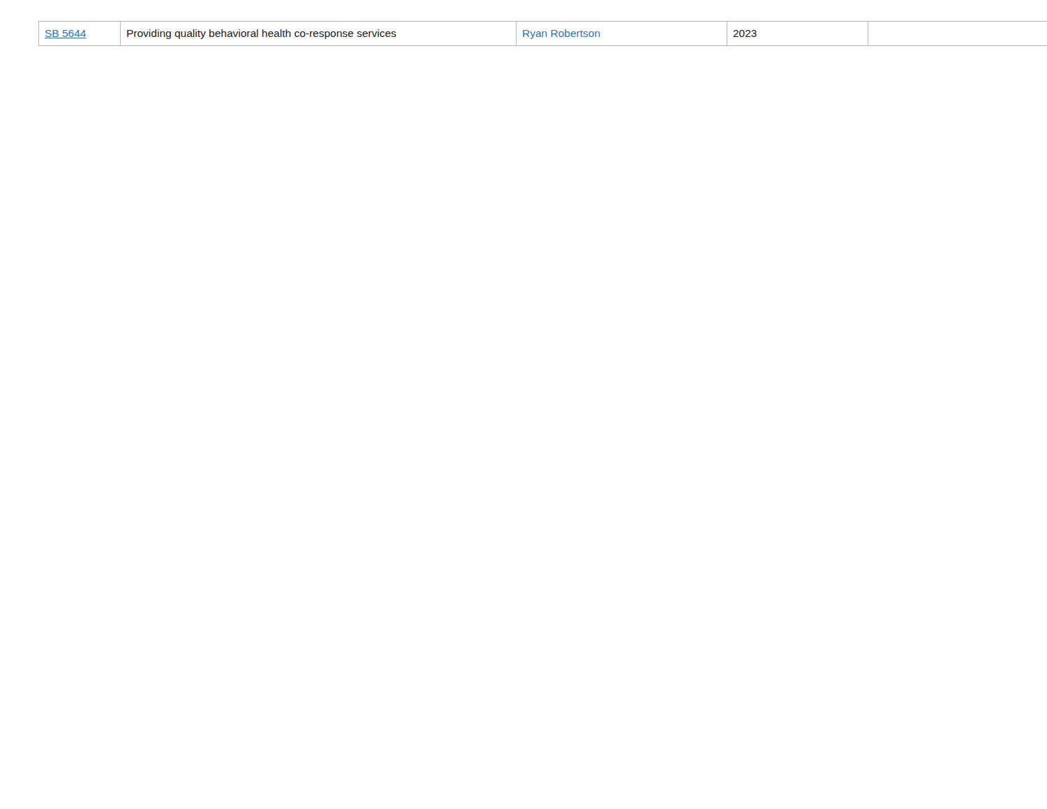| SB 5644 | Providing quality behavioral health co-response services | Ryan Robertson | 2023 | |